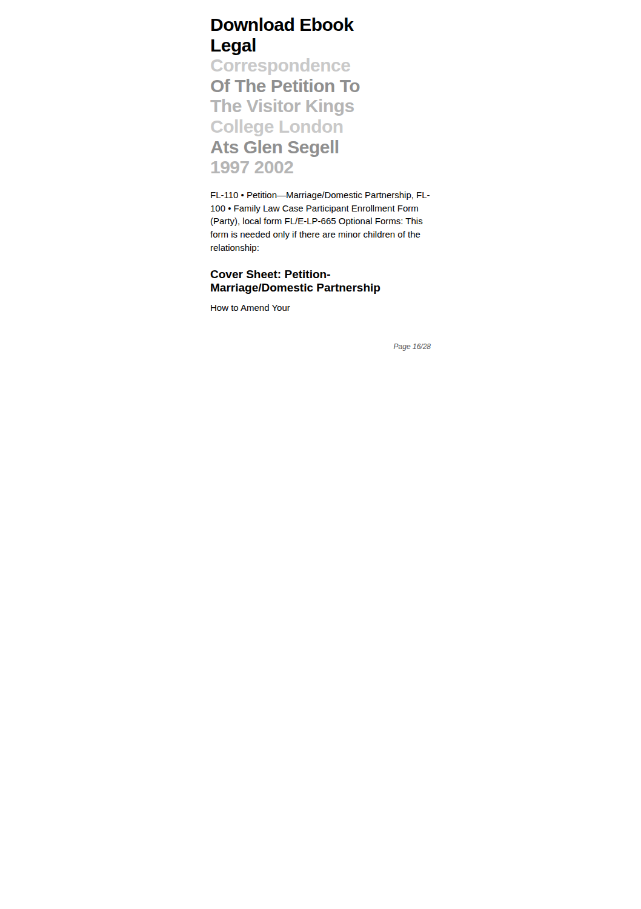Download Ebook Legal Correspondence Of The Petition To The Visitor Kings College London Ats Glen Segell 1997 2002
FL-110 • Petition—Marriage/Domestic Partnership, FL-100 • Family Law Case Participant Enrollment Form (Party), local form FL/E-LP-665 Optional Forms: This form is needed only if there are minor children of the relationship:
Cover Sheet: Petition-Marriage/Domestic Partnership
How to Amend Your
Page 16/28